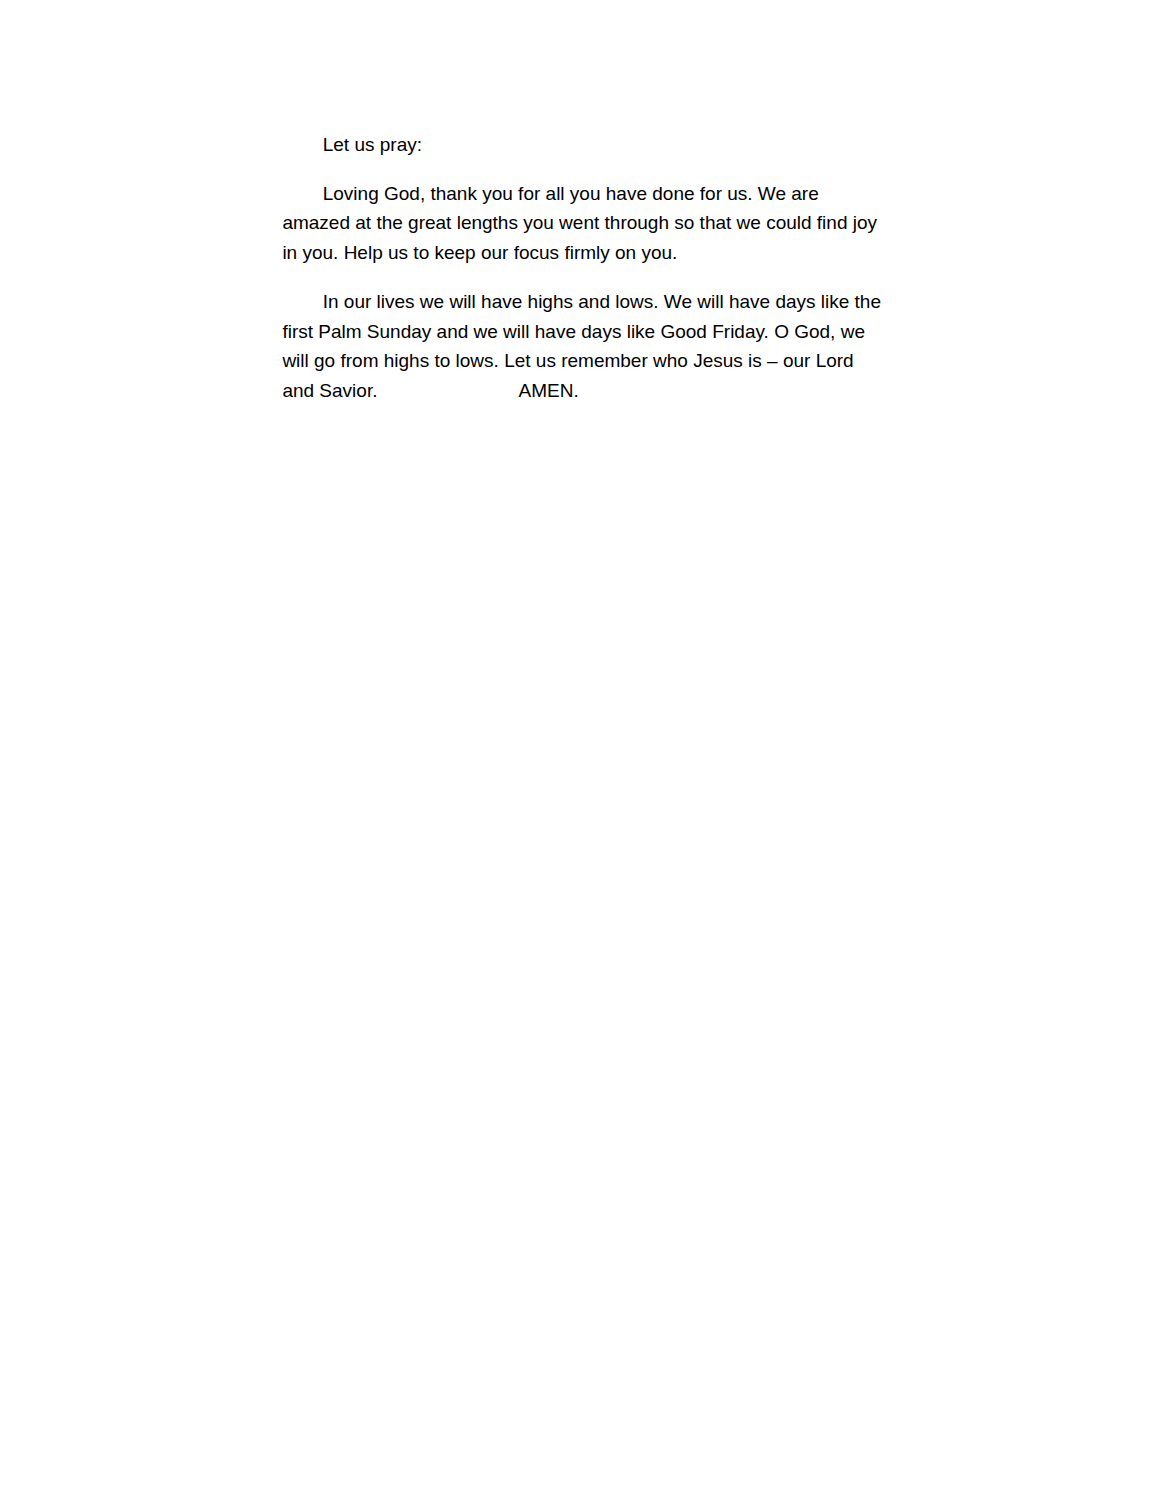Let us pray:
Loving God, thank you for all you have done for us. We are amazed at the great lengths you went through so that we could find joy in you. Help us to keep our focus firmly on you.
In our lives we will have highs and lows. We will have days like the first Palm Sunday and we will have days like Good Friday. O God, we will go from highs to lows. Let us remember who Jesus is – our Lord and Savior.AMEN.